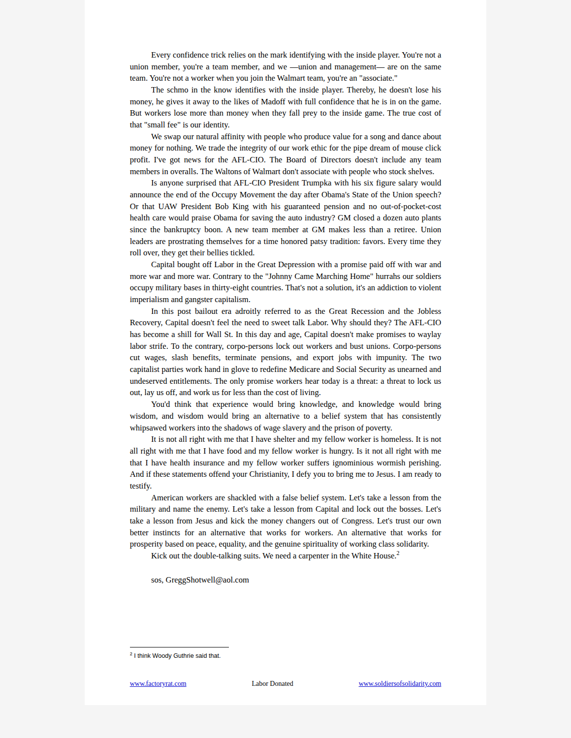Every confidence trick relies on the mark identifying with the inside player. You're not a union member, you're a team member, and we —union and management— are on the same team. You're not a worker when you join the Walmart team, you're an "associate."
The schmo in the know identifies with the inside player. Thereby, he doesn't lose his money, he gives it away to the likes of Madoff with full confidence that he is in on the game. But workers lose more than money when they fall prey to the inside game. The true cost of that "small fee" is our identity.
We swap our natural affinity with people who produce value for a song and dance about money for nothing. We trade the integrity of our work ethic for the pipe dream of mouse click profit. I've got news for the AFL-CIO. The Board of Directors doesn't include any team members in overalls. The Waltons of Walmart don't associate with people who stock shelves.
Is anyone surprised that AFL-CIO President Trumpka with his six figure salary would announce the end of the Occupy Movement the day after Obama's State of the Union speech? Or that UAW President Bob King with his guaranteed pension and no out-of-pocket-cost health care would praise Obama for saving the auto industry? GM closed a dozen auto plants since the bankruptcy boon. A new team member at GM makes less than a retiree. Union leaders are prostrating themselves for a time honored patsy tradition: favors. Every time they roll over, they get their bellies tickled.
Capital bought off Labor in the Great Depression with a promise paid off with war and more war and more war. Contrary to the "Johnny Came Marching Home" hurrahs our soldiers occupy military bases in thirty-eight countries. That's not a solution, it's an addiction to violent imperialism and gangster capitalism.
In this post bailout era adroitly referred to as the Great Recession and the Jobless Recovery, Capital doesn't feel the need to sweet talk Labor. Why should they? The AFL-CIO has become a shill for Wall St. In this day and age, Capital doesn't make promises to waylay labor strife. To the contrary, corpo-persons lock out workers and bust unions. Corpo-persons cut wages, slash benefits, terminate pensions, and export jobs with impunity. The two capitalist parties work hand in glove to redefine Medicare and Social Security as unearned and undeserved entitlements. The only promise workers hear today is a threat: a threat to lock us out, lay us off, and work us for less than the cost of living.
You'd think that experience would bring knowledge, and knowledge would bring wisdom, and wisdom would bring an alternative to a belief system that has consistently whipsawed workers into the shadows of wage slavery and the prison of poverty.
It is not all right with me that I have shelter and my fellow worker is homeless. It is not all right with me that I have food and my fellow worker is hungry. Is it not all right with me that I have health insurance and my fellow worker suffers ignominious wormish perishing. And if these statements offend your Christianity, I defy you to bring me to Jesus. I am ready to testify.
American workers are shackled with a false belief system. Let's take a lesson from the military and name the enemy. Let's take a lesson from Capital and lock out the bosses. Let's take a lesson from Jesus and kick the money changers out of Congress. Let's trust our own better instincts for an alternative that works for workers. An alternative that works for prosperity based on peace, equality, and the genuine spirituality of working class solidarity.
Kick out the double-talking suits. We need a carpenter in the White House.2
sos, GreggShotwell@aol.com
2 I think Woody Guthrie said that.
www.factoryrat.com Labor Donated www.soldiersofsolidarity.com